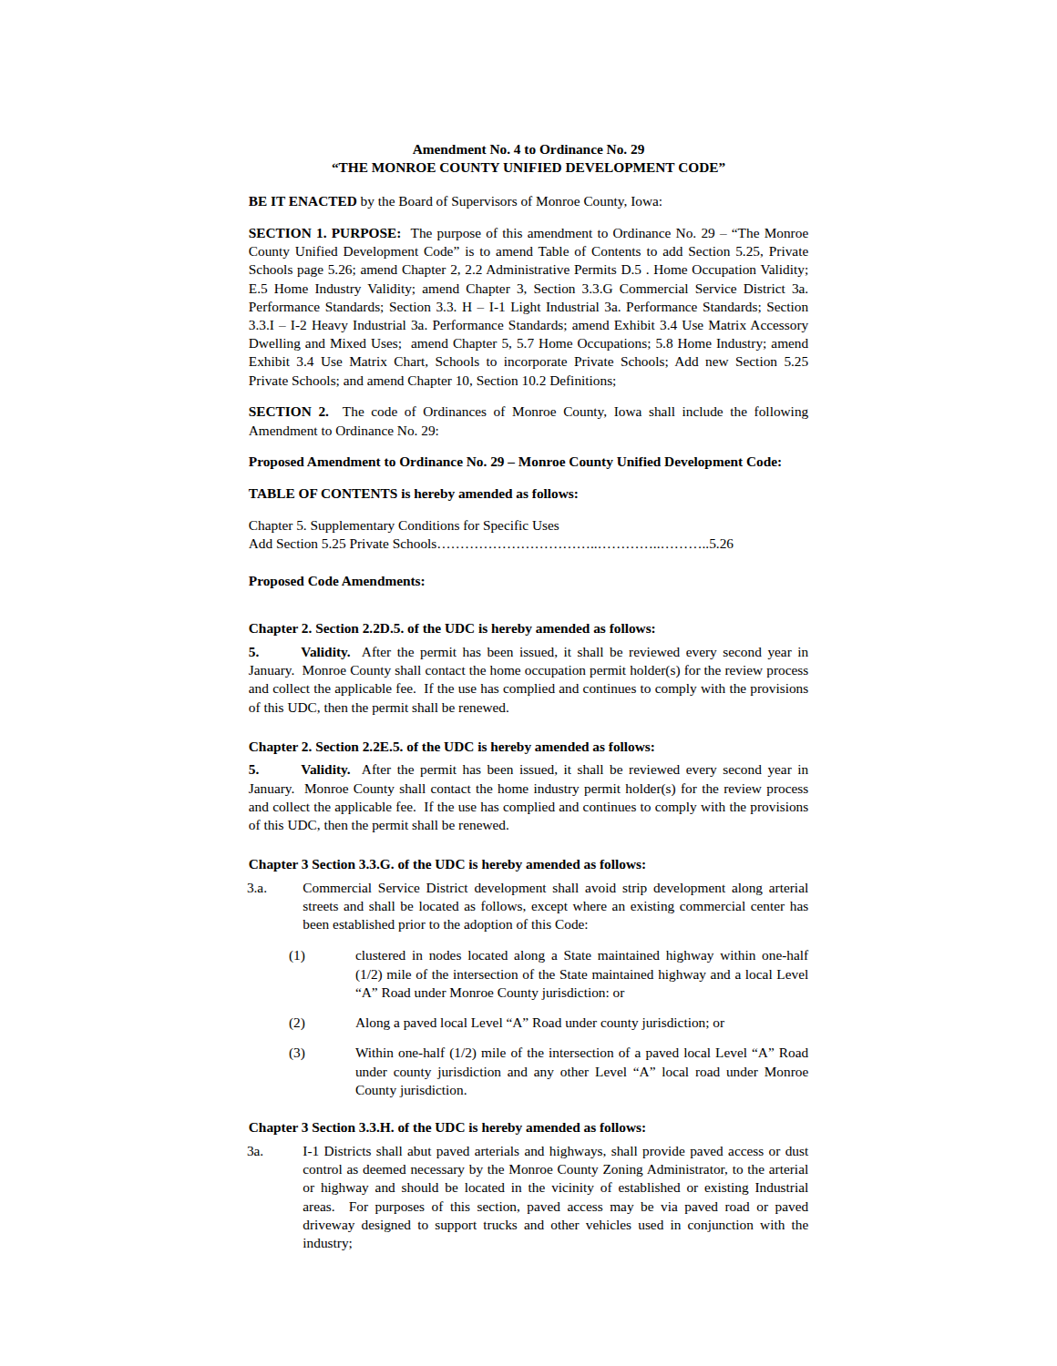Amendment No. 4 to Ordinance No. 29 “THE MONROE COUNTY UNIFIED DEVELOPMENT CODE”
BE IT ENACTED by the Board of Supervisors of Monroe County, Iowa:
SECTION 1. PURPOSE: The purpose of this amendment to Ordinance No. 29 – “The Monroe County Unified Development Code” is to amend Table of Contents to add Section 5.25, Private Schools page 5.26; amend Chapter 2, 2.2 Administrative Permits D.5 . Home Occupation Validity; E.5 Home Industry Validity; amend Chapter 3, Section 3.3.G Commercial Service District 3a. Performance Standards; Section 3.3. H – I-1 Light Industrial 3a. Performance Standards; Section 3.3.I – I-2 Heavy Industrial 3a. Performance Standards; amend Exhibit 3.4 Use Matrix Accessory Dwelling and Mixed Uses; amend Chapter 5, 5.7 Home Occupations; 5.8 Home Industry; amend Exhibit 3.4 Use Matrix Chart, Schools to incorporate Private Schools; Add new Section 5.25 Private Schools; and amend Chapter 10, Section 10.2 Definitions;
SECTION 2. The code of Ordinances of Monroe County, Iowa shall include the following Amendment to Ordinance No. 29:
Proposed Amendment to Ordinance No. 29 – Monroe County Unified Development Code:
TABLE OF CONTENTS is hereby amended as follows:
Chapter 5. Supplementary Conditions for Specific Uses
Add Section 5.25 Private Schools……………………………..…………..………..5.26
Proposed Code Amendments:
Chapter 2. Section 2.2D.5. of the UDC is hereby amended as follows:
5.   Validity. After the permit has been issued, it shall be reviewed every second year in January. Monroe County shall contact the home occupation permit holder(s) for the review process and collect the applicable fee. If the use has complied and continues to comply with the provisions of this UDC, then the permit shall be renewed.
Chapter 2. Section 2.2E.5. of the UDC is hereby amended as follows:
5.   Validity. After the permit has been issued, it shall be reviewed every second year in January. Monroe County shall contact the home industry permit holder(s) for the review process and collect the applicable fee. If the use has complied and continues to comply with the provisions of this UDC, then the permit shall be renewed.
Chapter 3 Section 3.3.G. of the UDC is hereby amended as follows:
3.a. Commercial Service District development shall avoid strip development along arterial streets and shall be located as follows, except where an existing commercial center has been established prior to the adoption of this Code:
(1) clustered in nodes located along a State maintained highway within one-half (1/2) mile of the intersection of the State maintained highway and a local Level “A” Road under Monroe County jurisdiction: or
(2) Along a paved local Level “A” Road under county jurisdiction; or
(3) Within one-half (1/2) mile of the intersection of a paved local Level “A” Road under county jurisdiction and any other Level “A” local road under Monroe County jurisdiction.
Chapter 3 Section 3.3.H. of the UDC is hereby amended as follows:
3a. I-1 Districts shall abut paved arterials and highways, shall provide paved access or dust control as deemed necessary by the Monroe County Zoning Administrator, to the arterial or highway and should be located in the vicinity of established or existing Industrial areas. For purposes of this section, paved access may be via paved road or paved driveway designed to support trucks and other vehicles used in conjunction with the industry;